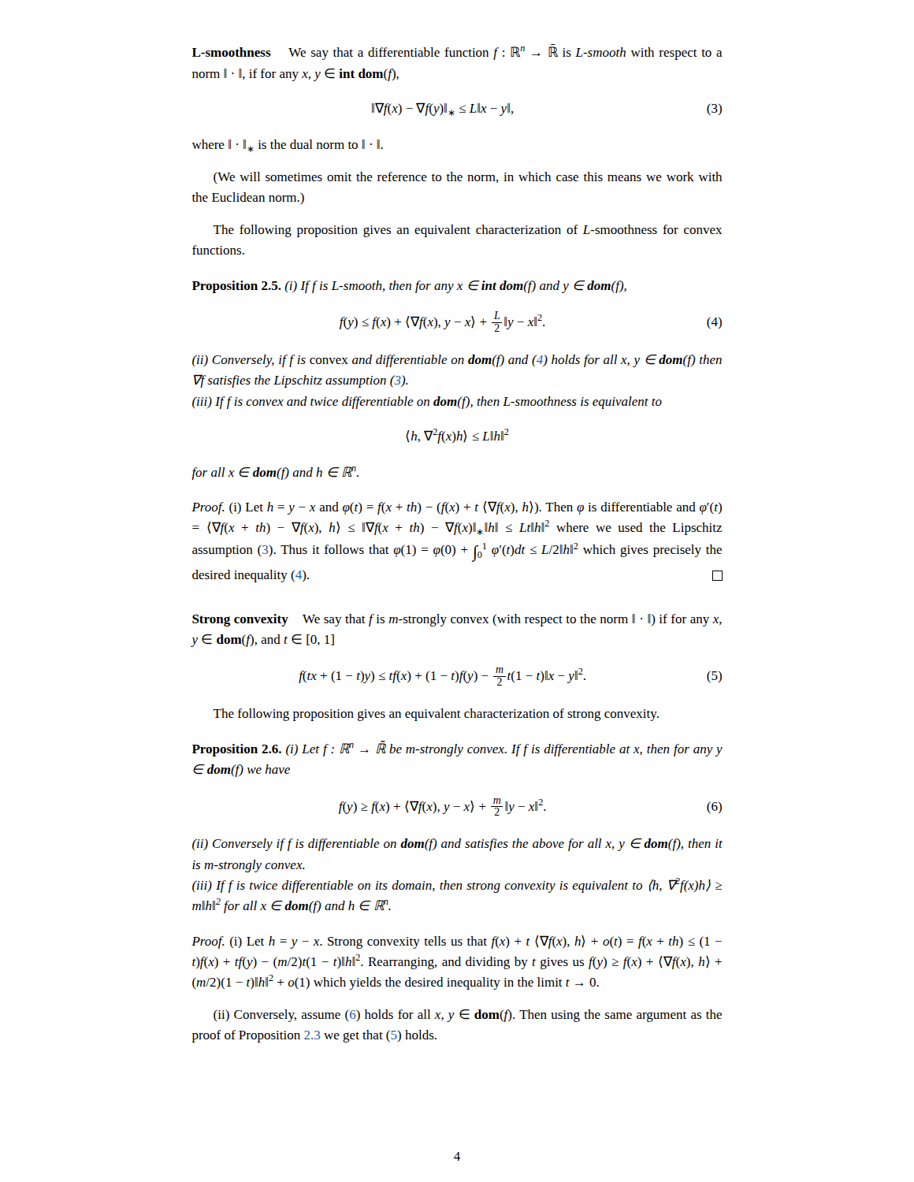L-smoothness We say that a differentiable function f : ℝn → ℝ̄ is L-smooth with respect to a norm ‖ · ‖, if for any x, y ∈ int dom(f),
‖∇f(x) − ∇f(y)‖∗ ≤ L‖x − y‖,
(3)
where ‖ · ‖∗ is the dual norm to ‖ · ‖.
(We will sometimes omit the reference to the norm, in which case this means we work with the Euclidean norm.)
The following proposition gives an equivalent characterization of L-smoothness for convex functions.
Proposition 2.5. (i) If f is L-smooth, then for any x ∈ int dom(f) and y ∈ dom(f),
f(y) ≤ f(x) + ⟨∇f(x), y − x⟩ + L 2‖y − x‖2.
(4)
(ii) Conversely, if f is convex and differentiable on dom(f) and (4) holds for all x, y ∈ dom(f) then ∇f satisfies the Lipschitz assumption (3).
(iii) If f is convex and twice differentiable on dom(f), then L-smoothness is equivalent to
⟨h, ∇2f(x)h⟩ ≤ L‖h‖2
for all x ∈ dom(f) and h ∈ ℝn.
Proof. (i) Let h = y − x and φ(t) = f(x + th) − (f(x) + t ⟨∇f(x), h⟩). Then φ is differentiable and φ′(t) = ⟨∇f(x + th) − ∇f(x), h⟩ ≤ ‖∇f(x + th) − ∇f(x)‖∗‖h‖ ≤ Lt‖h‖2 where we used the Lipschitz assumption (3). Thus it follows that φ(1) = φ(0) + ∫01 φ′(t)dt ≤ L/2‖h‖2 which gives precisely the desired inequality (4).
Strong convexity We say that f is m-strongly convex (with respect to the norm ‖ · ‖) if for any x, y ∈ dom(f), and t ∈ [0, 1]
f(tx + (1 − t)y) ≤ tf(x) + (1 − t)f(y) − m 2 t(1 − t)‖x − y‖2.
(5)
The following proposition gives an equivalent characterization of strong convexity.
Proposition 2.6. (i) Let f : ℝn → ℝ̄ be m-strongly convex. If f is differentiable at x, then for any y ∈ dom(f) we have
f(y) ≥ f(x) + ⟨∇f(x), y − x⟩ + m 2‖y − x‖2.
(6)
(ii) Conversely if f is differentiable on dom(f) and satisfies the above for all x, y ∈ dom(f), then it is m-strongly convex.
(iii) If f is twice differentiable on its domain, then strong convexity is equivalent to ⟨h, ∇2f(x)h⟩ ≥ m‖h‖2 for all x ∈ dom(f) and h ∈ ℝn.
Proof. (i) Let h = y − x. Strong convexity tells us that f(x) + t ⟨∇f(x), h⟩ + o(t) = f(x + th) ≤ (1 − t)f(x) + tf(y) − (m/2)t(1 − t)‖h‖2. Rearranging, and dividing by t gives us f(y) ≥ f(x) + ⟨∇f(x), h⟩ + (m/2)(1 − t)‖h‖2 + o(1) which yields the desired inequality in the limit t → 0.
(ii) Conversely, assume (6) holds for all x, y ∈ dom(f). Then using the same argument as the proof of Proposition 2.3 we get that (5) holds.
4